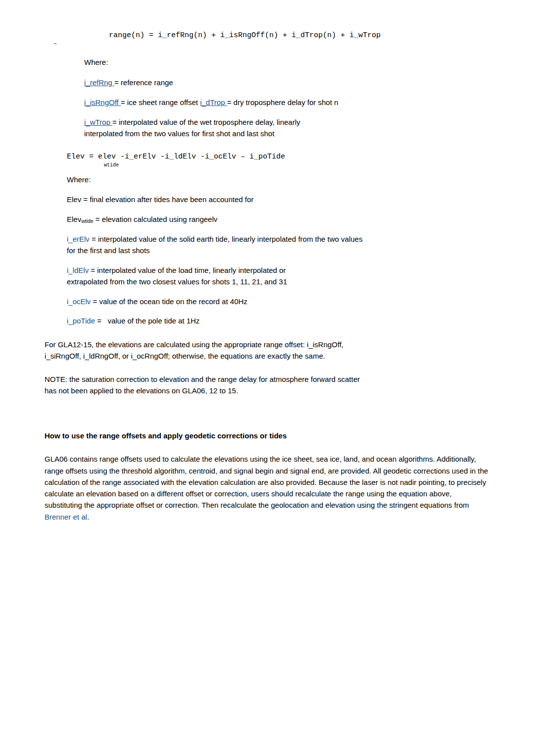range(n) = i_refRng(n) + i_isRngOff(n) + i_dTrop(n) + i_wTrop
~
Where:
i_refRng = reference range
i_isRngOff = ice sheet range offset i_dTrop = dry troposphere delay for shot n
i_wTrop = interpolated value of the wet troposphere delay, linearly
interpolated from the two values for first shot and last shot
Elev = elev -i_erElv -i_ldElv -i_ocElv – i_poTide
wtide
Where:
Elev = final elevation after tides have been accounted for
Elevwtide = elevation calculated using rangeelv
i_erElv = interpolated value of the solid earth tide, linearly interpolated from the two values
for the first and last shots
i_ldElv = interpolated value of the load time, linearly interpolated or
extrapolated from the two closest values for shots 1, 11, 21, and 31
i_ocElv = value of the ocean tide on the record at 40Hz
i_poTide = value of the pole tide at 1Hz
For GLA12-15, the elevations are calculated using the appropriate range offset: i_isRngOff,
i_siRngOff, i_ldRngOff, or i_ocRngOff; otherwise, the equations are exactly the same.
NOTE: the saturation correction to elevation and the range delay for atmosphere forward scatter
has not been applied to the elevations on GLA06, 12 to 15.
How to use the range offsets and apply geodetic corrections or tides
GLA06 contains range offsets used to calculate the elevations using the ice sheet, sea ice, land, and ocean algorithms. Additionally, range offsets using the threshold algorithm, centroid, and signal begin and signal end, are provided. All geodetic corrections used in the calculation of the range associated with the elevation calculation are also provided. Because the laser is not nadir pointing, to precisely calculate an elevation based on a different offset or correction, users should recalculate the range using the equation above, substituting the appropriate offset or correction. Then recalculate the geolocation and elevation using the stringent equations from Brenner et al.